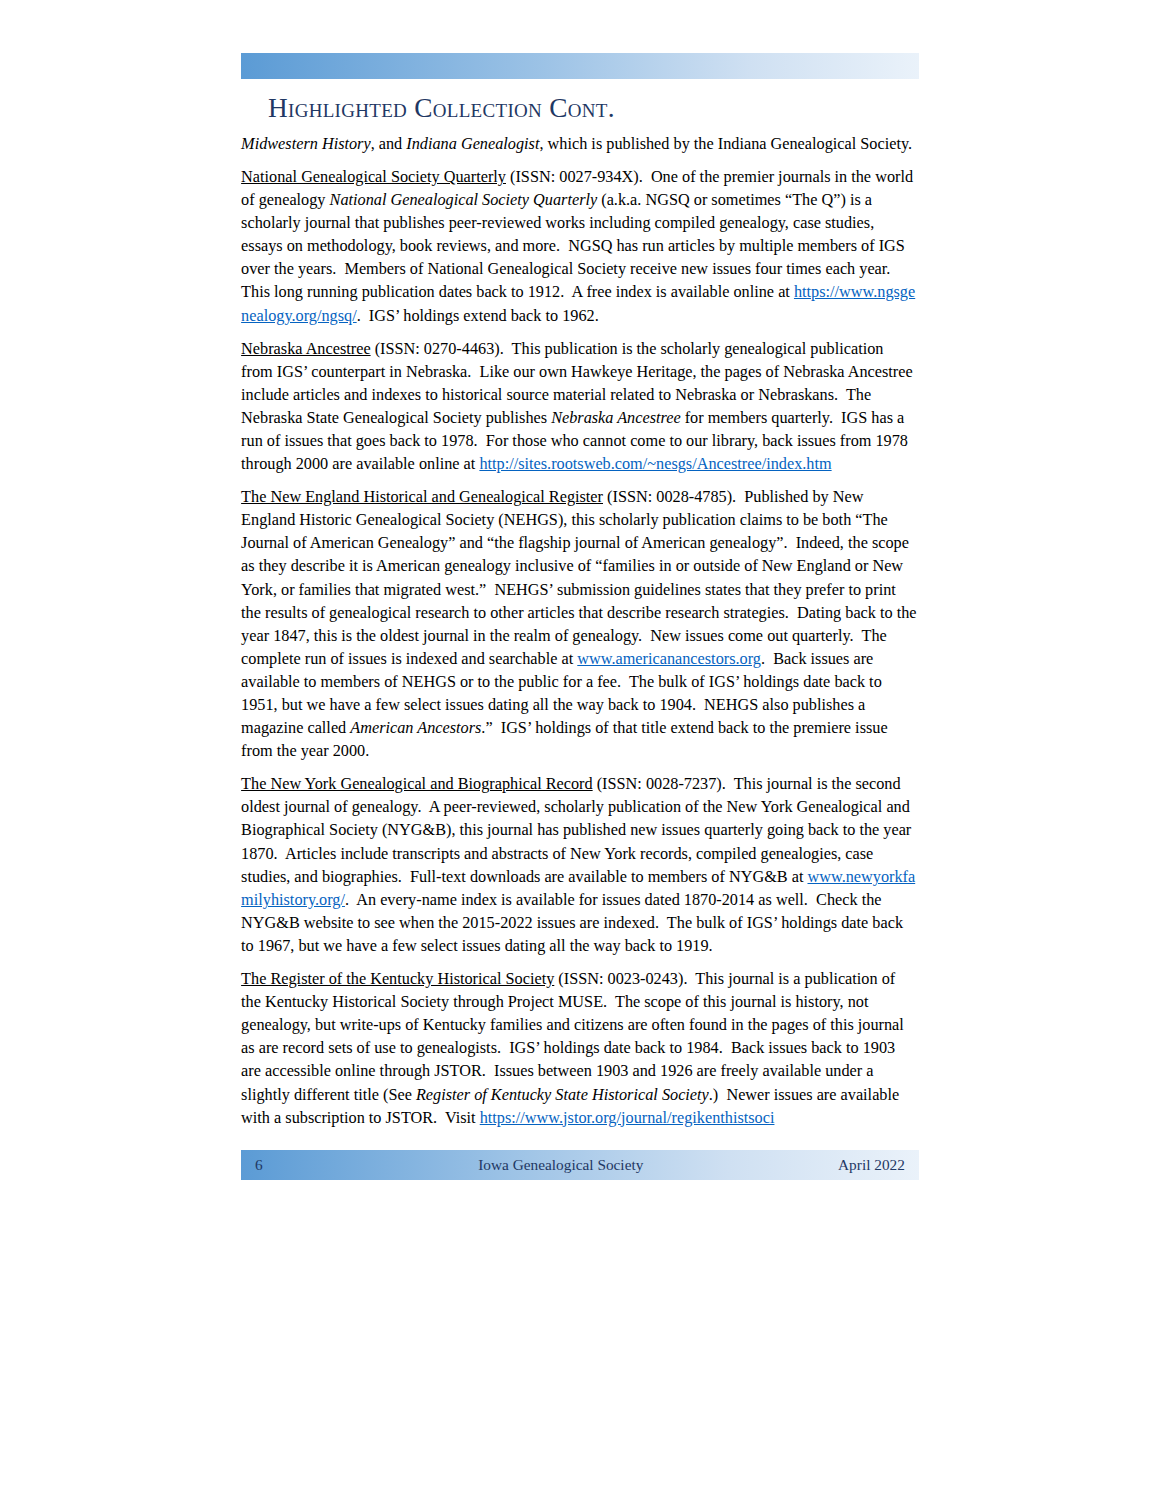Highlighted Collection Cont.
Midwestern History, and Indiana Genealogist, which is published by the Indiana Genealogical Society.
National Genealogical Society Quarterly (ISSN: 0027-934X). One of the premier journals in the world of genealogy National Genealogical Society Quarterly (a.k.a. NGSQ or sometimes “The Q”) is a scholarly journal that publishes peer-reviewed works including compiled genealogy, case studies, essays on methodology, book reviews, and more. NGSQ has run articles by multiple members of IGS over the years. Members of National Genealogical Society receive new issues four times each year. This long running publication dates back to 1912. A free index is available online at https://www.ngsgenealogy.org/ngsq/. IGS’ holdings extend back to 1962.
Nebraska Ancestree (ISSN: 0270-4463). This publication is the scholarly genealogical publication from IGS’ counterpart in Nebraska. Like our own Hawkeye Heritage, the pages of Nebraska Ancestree include articles and indexes to historical source material related to Nebraska or Nebraskans. The Nebraska State Genealogical Society publishes Nebraska Ancestree for members quarterly. IGS has a run of issues that goes back to 1978. For those who cannot come to our library, back issues from 1978 through 2000 are available online at http://sites.rootsweb.com/~nesgs/Ancestree/index.htm
The New England Historical and Genealogical Register (ISSN: 0028-4785). Published by New England Historic Genealogical Society (NEHGS), this scholarly publication claims to be both “The Journal of American Genealogy” and “the flagship journal of American genealogy”. Indeed, the scope as they describe it is American genealogy inclusive of “families in or outside of New England or New York, or families that migrated west.” NEHGS’ submission guidelines states that they prefer to print the results of genealogical research to other articles that describe research strategies. Dating back to the year 1847, this is the oldest journal in the realm of genealogy. New issues come out quarterly. The complete run of issues is indexed and searchable at www.americanancestors.org. Back issues are available to members of NEHGS or to the public for a fee. The bulk of IGS’ holdings date back to 1951, but we have a few select issues dating all the way back to 1904. NEHGS also publishes a magazine called American Ancestors.” IGS’ holdings of that title extend back to the premiere issue from the year 2000.
The New York Genealogical and Biographical Record (ISSN: 0028-7237). This journal is the second oldest journal of genealogy. A peer-reviewed, scholarly publication of the New York Genealogical and Biographical Society (NYG&B), this journal has published new issues quarterly going back to the year 1870. Articles include transcripts and abstracts of New York records, compiled genealogies, case studies, and biographies. Full-text downloads are available to members of NYG&B at www.newyorkfamilyhistory.org/. An every-name index is available for issues dated 1870-2014 as well. Check the NYG&B website to see when the 2015-2022 issues are indexed. The bulk of IGS’ holdings date back to 1967, but we have a few select issues dating all the way back to 1919.
The Register of the Kentucky Historical Society (ISSN: 0023-0243). This journal is a publication of the Kentucky Historical Society through Project MUSE. The scope of this journal is history, not genealogy, but write-ups of Kentucky families and citizens are often found in the pages of this journal as are record sets of use to genealogists. IGS’ holdings date back to 1984. Back issues back to 1903 are accessible online through JSTOR. Issues between 1903 and 1926 are freely available under a slightly different title (See Register of Kentucky State Historical Society.) Newer issues are available with a subscription to JSTOR. Visit https://www.jstor.org/journal/regikenthistsoci
6
Iowa Genealogical Society
April 2022